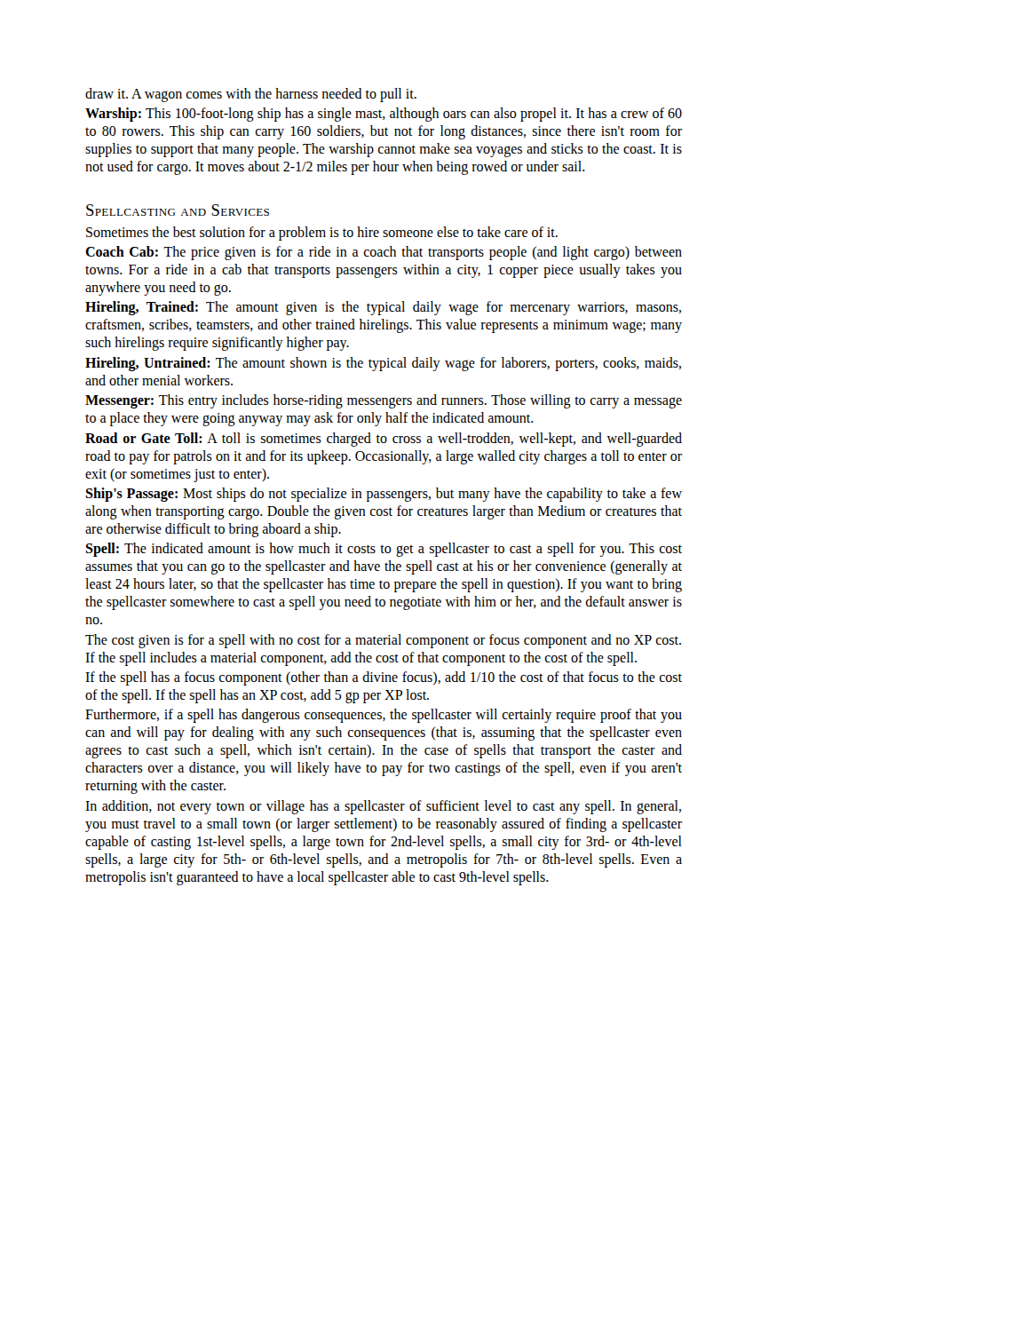draw it. A wagon comes with the harness needed to pull it.
Warship: This 100-foot-long ship has a single mast, although oars can also propel it. It has a crew of 60 to 80 rowers. This ship can carry 160 soldiers, but not for long distances, since there isn't room for supplies to support that many people. The warship cannot make sea voyages and sticks to the coast. It is not used for cargo. It moves about 2-1/2 miles per hour when being rowed or under sail.
Spellcasting and Services
Sometimes the best solution for a problem is to hire someone else to take care of it.
Coach Cab: The price given is for a ride in a coach that transports people (and light cargo) between towns. For a ride in a cab that transports passengers within a city, 1 copper piece usually takes you anywhere you need to go.
Hireling, Trained: The amount given is the typical daily wage for mercenary warriors, masons, craftsmen, scribes, teamsters, and other trained hirelings. This value represents a minimum wage; many such hirelings require significantly higher pay.
Hireling, Untrained: The amount shown is the typical daily wage for laborers, porters, cooks, maids, and other menial workers.
Messenger: This entry includes horse-riding messengers and runners. Those willing to carry a message to a place they were going anyway may ask for only half the indicated amount.
Road or Gate Toll: A toll is sometimes charged to cross a well-trodden, well-kept, and well-guarded road to pay for patrols on it and for its upkeep. Occasionally, a large walled city charges a toll to enter or exit (or sometimes just to enter).
Ship's Passage: Most ships do not specialize in passengers, but many have the capability to take a few along when transporting cargo. Double the given cost for creatures larger than Medium or creatures that are otherwise difficult to bring aboard a ship.
Spell: The indicated amount is how much it costs to get a spellcaster to cast a spell for you. This cost assumes that you can go to the spellcaster and have the spell cast at his or her convenience (generally at least 24 hours later, so that the spellcaster has time to prepare the spell in question). If you want to bring the spellcaster somewhere to cast a spell you need to negotiate with him or her, and the default answer is no.
The cost given is for a spell with no cost for a material component or focus component and no XP cost. If the spell includes a material component, add the cost of that component to the cost of the spell.
If the spell has a focus component (other than a divine focus), add 1/10 the cost of that focus to the cost of the spell. If the spell has an XP cost, add 5 gp per XP lost.
Furthermore, if a spell has dangerous consequences, the spellcaster will certainly require proof that you can and will pay for dealing with any such consequences (that is, assuming that the spellcaster even agrees to cast such a spell, which isn't certain). In the case of spells that transport the caster and characters over a distance, you will likely have to pay for two castings of the spell, even if you aren't returning with the caster.
In addition, not every town or village has a spellcaster of sufficient level to cast any spell. In general, you must travel to a small town (or larger settlement) to be reasonably assured of finding a spellcaster capable of casting 1st-level spells, a large town for 2nd-level spells, a small city for 3rd- or 4th-level spells, a large city for 5th- or 6th-level spells, and a metropolis for 7th- or 8th-level spells. Even a metropolis isn't guaranteed to have a local spellcaster able to cast 9th-level spells.